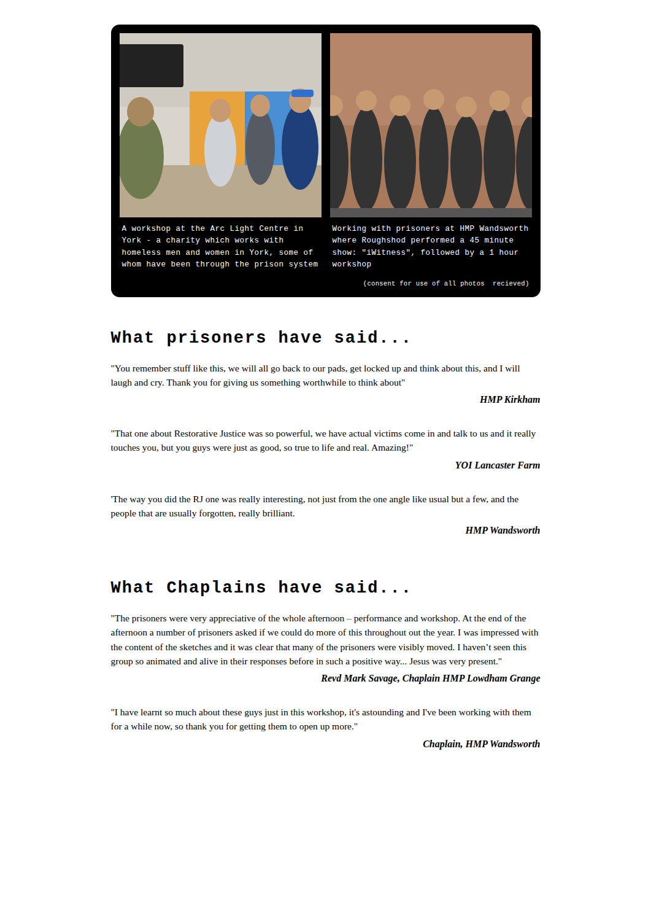A workshop at the Arc Light Centre in York - a charity which works with homeless men and women in York, some of whom have been through the prison system
Working with prisoners at HMP Wandsworth where Roughshod performed a 45 minute show: "iWitness", followed by a 1 hour workshop
(consent for use of all photos recieved)
What prisoners have said...
"You remember stuff like this, we will all go back to our pads, get locked up and think about this, and I will laugh and cry. Thank you for giving us something worthwhile to think about"
HMP Kirkham
"That one about Restorative Justice was so powerful, we have actual victims come in and talk to us and it really touches you, but you guys were just as good, so true to life and real. Amazing!"
YOI Lancaster Farm
'The way you did the RJ one was really interesting, not just from the one angle like usual but a few, and the people that are usually forgotten, really brilliant.
HMP Wandsworth
What Chaplains have said...
"The prisoners were very appreciative of the whole afternoon – performance and workshop. At the end of the afternoon a number of prisoners asked if we could do more of this throughout out the year. I was impressed with the content of the sketches and it was clear that many of the prisoners were visibly moved. I haven’t seen this group so animated and alive in their responses before in such a positive way... Jesus was very present."
Revd Mark Savage, Chaplain HMP Lowdham Grange
"I have learnt so much about these guys just in this workshop, it's astounding and I've been working with them for a while now, so thank you for getting them to open up more."
Chaplain, HMP Wandsworth